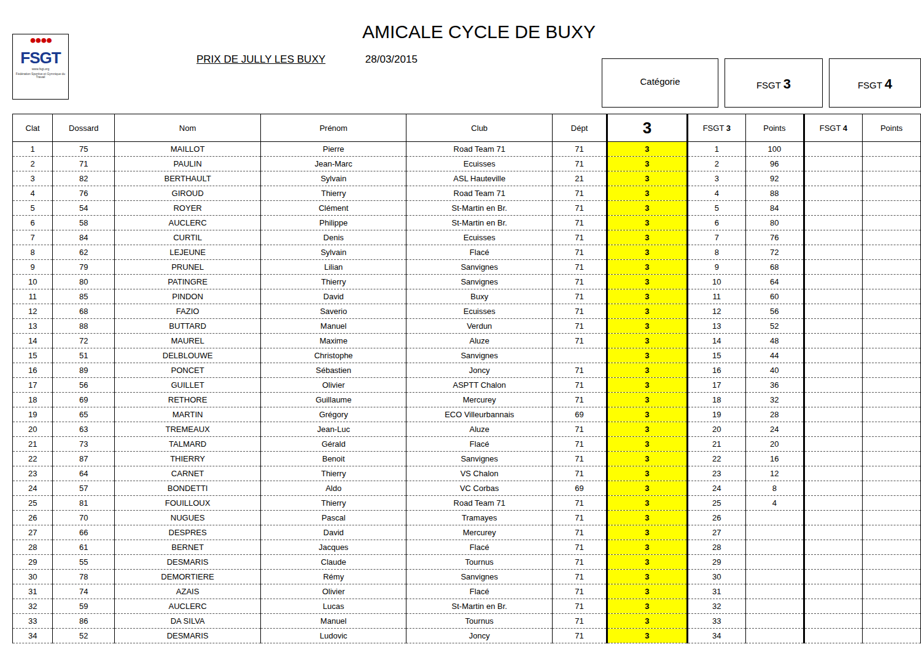●●●●
FSGT
www.fsgt.org
Fédération Sportive et Gymnique du Travail
AMICALE CYCLE DE BUXY
PRIX DE JULLY LES BUXY 28/03/2015
Catégorie
FSGT 3
FSGT 4
| Clat | Dossard | Nom | Prénom | Club | Dépt | 3 | FSGT 3 | Points | FSGT 4 | Points |
| --- | --- | --- | --- | --- | --- | --- | --- | --- | --- | --- |
| 1 | 75 | MAILLOT | Pierre | Road Team 71 | 71 | 3 | 1 | 100 | | |
| 2 | 71 | PAULIN | Jean-Marc | Ecuisses | 71 | 3 | 2 | 96 | | |
| 3 | 82 | BERTHAULT | Sylvain | ASL Hauteville | 21 | 3 | 3 | 92 | | |
| 4 | 76 | GIROUD | Thierry | Road Team 71 | 71 | 3 | 4 | 88 | | |
| 5 | 54 | ROYER | Clément | St-Martin en Br. | 71 | 3 | 5 | 84 | | |
| 6 | 58 | AUCLERC | Philippe | St-Martin en Br. | 71 | 3 | 6 | 80 | | |
| 7 | 84 | CURTIL | Denis | Ecuisses | 71 | 3 | 7 | 76 | | |
| 8 | 62 | LEJEUNE | Sylvain | Flacé | 71 | 3 | 8 | 72 | | |
| 9 | 79 | PRUNEL | Lilian | Sanvignes | 71 | 3 | 9 | 68 | | |
| 10 | 80 | PATINGRE | Thierry | Sanvignes | 71 | 3 | 10 | 64 | | |
| 11 | 85 | PINDON | David | Buxy | 71 | 3 | 11 | 60 | | |
| 12 | 68 | FAZIO | Saverio | Ecuisses | 71 | 3 | 12 | 56 | | |
| 13 | 88 | BUTTARD | Manuel | Verdun | 71 | 3 | 13 | 52 | | |
| 14 | 72 | MAUREL | Maxime | Aluze | 71 | 3 | 14 | 48 | | |
| 15 | 51 | DELBLOUWE | Christophe | Sanvignes | | 3 | 15 | 44 | | |
| 16 | 89 | PONCET | Sébastien | Joncy | 71 | 3 | 16 | 40 | | |
| 17 | 56 | GUILLET | Olivier | ASPTT Chalon | 71 | 3 | 17 | 36 | | |
| 18 | 69 | RETHORE | Guillaume | Mercurey | 71 | 3 | 18 | 32 | | |
| 19 | 65 | MARTIN | Grégory | ECO Villeurbannais | 69 | 3 | 19 | 28 | | |
| 20 | 63 | TREMEAUX | Jean-Luc | Aluze | 71 | 3 | 20 | 24 | | |
| 21 | 73 | TALMARD | Gérald | Flacé | 71 | 3 | 21 | 20 | | |
| 22 | 87 | THIERRY | Benoit | Sanvignes | 71 | 3 | 22 | 16 | | |
| 23 | 64 | CARNET | Thierry | VS Chalon | 71 | 3 | 23 | 12 | | |
| 24 | 57 | BONDETTI | Aldo | VC Corbas | 69 | 3 | 24 | 8 | | |
| 25 | 81 | FOUILLOUX | Thierry | Road Team 71 | 71 | 3 | 25 | 4 | | |
| 26 | 70 | NUGUES | Pascal | Tramayes | 71 | 3 | 26 | | | |
| 27 | 66 | DESPRES | David | Mercurey | 71 | 3 | 27 | | | |
| 28 | 61 | BERNET | Jacques | Flacé | 71 | 3 | 28 | | | |
| 29 | 55 | DESMARIS | Claude | Tournus | 71 | 3 | 29 | | | |
| 30 | 78 | DEMORTIERE | Rémy | Sanvignes | 71 | 3 | 30 | | | |
| 31 | 74 | AZAIS | Olivier | Flacé | 71 | 3 | 31 | | | |
| 32 | 59 | AUCLERC | Lucas | St-Martin en Br. | 71 | 3 | 32 | | | |
| 33 | 86 | DA SILVA | Manuel | Tournus | 71 | 3 | 33 | | | |
| 34 | 52 | DESMARIS | Ludovic | Joncy | 71 | 3 | 34 | | | |